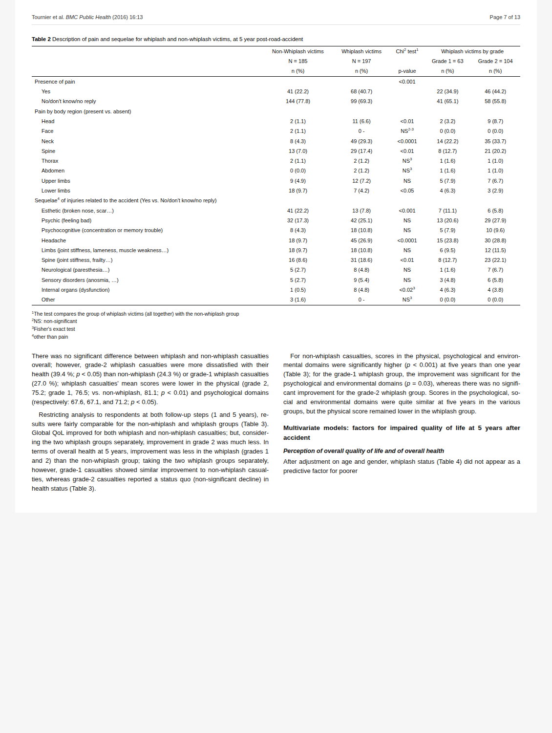Tournier et al. BMC Public Health (2016) 16:13
Page 7 of 13
Table 2 Description of pain and sequelae for whiplash and non-whiplash victims, at 5 year post-road-accident
| | Non-Whiplash victims | Whiplash victims | Chi 2 test 1 | Whiplash victims by grade |
| --- | --- | --- | --- | --- |
| | N = 185 | N = 197 | | Grade 1 = 63 | Grade 2 = 104 |
| | n (%) | n (%) | p-value | n (%) | n (%) |
| Presence of pain | | | <0.001 | | |
| Yes | 41 (22.2) | 68 (40.7) | | 22 (34.9) | 46 (44.2) |
| No/don't know/no reply | 144 (77.8) | 99 (69.3) | | 41 (65.1) | 58 (55.8) |
| Pain by body region (present vs. absent) | | | | | |
| Head | 2 (1.1) | 11 (6.6) | <0.01 | 2 (3.2) | 9 (8.7) |
| Face | 2 (1.1) | 0 - | NS 2-3 | 0 (0.0) | 0 (0.0) |
| Neck | 8 (4.3) | 49 (29.3) | <0.0001 | 14 (22.2) | 35 (33.7) |
| Spine | 13 (7.0) | 29 (17.4) | <0.01 | 8 (12.7) | 21 (20.2) |
| Thorax | 2 (1.1) | 2 (1.2) | NS 3 | 1 (1.6) | 1 (1.0) |
| Abdomen | 0 (0.0) | 2 (1.2) | NS 3 | 1 (1.6) | 1 (1.0) |
| Upper limbs | 9 (4.9) | 12 (7.2) | NS | 5 (7.9) | 7 (6.7) |
| Lower limbs | 18 (9.7) | 7 (4.2) | <0.05 | 4 (6.3) | 3 (2.9) |
| Sequelae 4 of injuries related to the accident (Yes vs. No/don't know/no reply) | | | | | |
| Esthetic (broken nose, scar…) | 41 (22.2) | 13 (7.8) | <0.001 | 7 (11.1) | 6 (5.8) |
| Psychic (feeling bad) | 32 (17.3) | 42 (25.1) | NS | 13 (20.6) | 29 (27.9) |
| Psychocognitive (concentration or memory trouble) | 8 (4.3) | 18 (10.8) | NS | 5 (7.9) | 10 (9.6) |
| Headache | 18 (9.7) | 45 (26.9) | <0.0001 | 15 (23.8) | 30 (28.8) |
| Limbs (joint stiffness, lameness, muscle weakness…) | 18 (9.7) | 18 (10.8) | NS | 6 (9.5) | 12 (11.5) |
| Spine (joint stiffness, frailty…) | 16 (8.6) | 31 (18.6) | <0.01 | 8 (12.7) | 23 (22.1) |
| Neurological (paresthesia…) | 5 (2.7) | 8 (4.8) | NS | 1 (1.6) | 7 (6.7) |
| Sensory disorders (anosmia, …) | 5 (2.7) | 9 (5.4) | NS | 3 (4.8) | 6 (5.8) |
| Internal organs (dysfunction) | 1 (0.5) | 8 (4.8) | <0.02 3 | 4 (6.3) | 4 (3.8) |
| Other | 3 (1.6) | 0 - | NS 3 | 0 (0.0) | 0 (0.0) |
1The test compares the group of whiplash victims (all together) with the non-whiplash group
2NS: non-significant
3Fisher's exact test
4other than pain
There was no significant difference between whiplash and non-whiplash casualties overall; however, grade-2 whiplash casualties were more dissatisfied with their health (39.4 %; p < 0.05) than non-whiplash (24.3 %) or grade-1 whiplash casualties (27.0 %); whiplash casualties' mean scores were lower in the physical (grade 2, 75.2; grade 1, 76.5; vs. non-whiplash, 81.1; p < 0.01) and psychological domains (respectively: 67.6, 67.1, and 71.2; p < 0.05).
Restricting analysis to respondents at both follow-up steps (1 and 5 years), results were fairly comparable for the non-whiplash and whiplash groups (Table 3). Global QoL improved for both whiplash and non-whiplash casualties; but, considering the two whiplash groups separately, improvement in grade 2 was much less. In terms of overall health at 5 years, improvement was less in the whiplash (grades 1 and 2) than the non-whiplash group; taking the two whiplash groups separately, however, grade-1 casualties showed similar improvement to non-whiplash casualties, whereas grade-2 casualties reported a status quo (non-significant decline) in health status (Table 3).
For non-whiplash casualties, scores in the physical, psychological and environmental domains were significantly higher (p < 0.001) at five years than one year (Table 3); for the grade-1 whiplash group, the improvement was significant for the psychological and environmental domains (p = 0.03), whereas there was no significant improvement for the grade-2 whiplash group. Scores in the psychological, social and environmental domains were quite similar at five years in the various groups, but the physical score remained lower in the whiplash group.
Multivariate models: factors for impaired quality of life at 5 years after accident
Perception of overall quality of life and of overall health
After adjustment on age and gender, whiplash status (Table 4) did not appear as a predictive factor for poorer